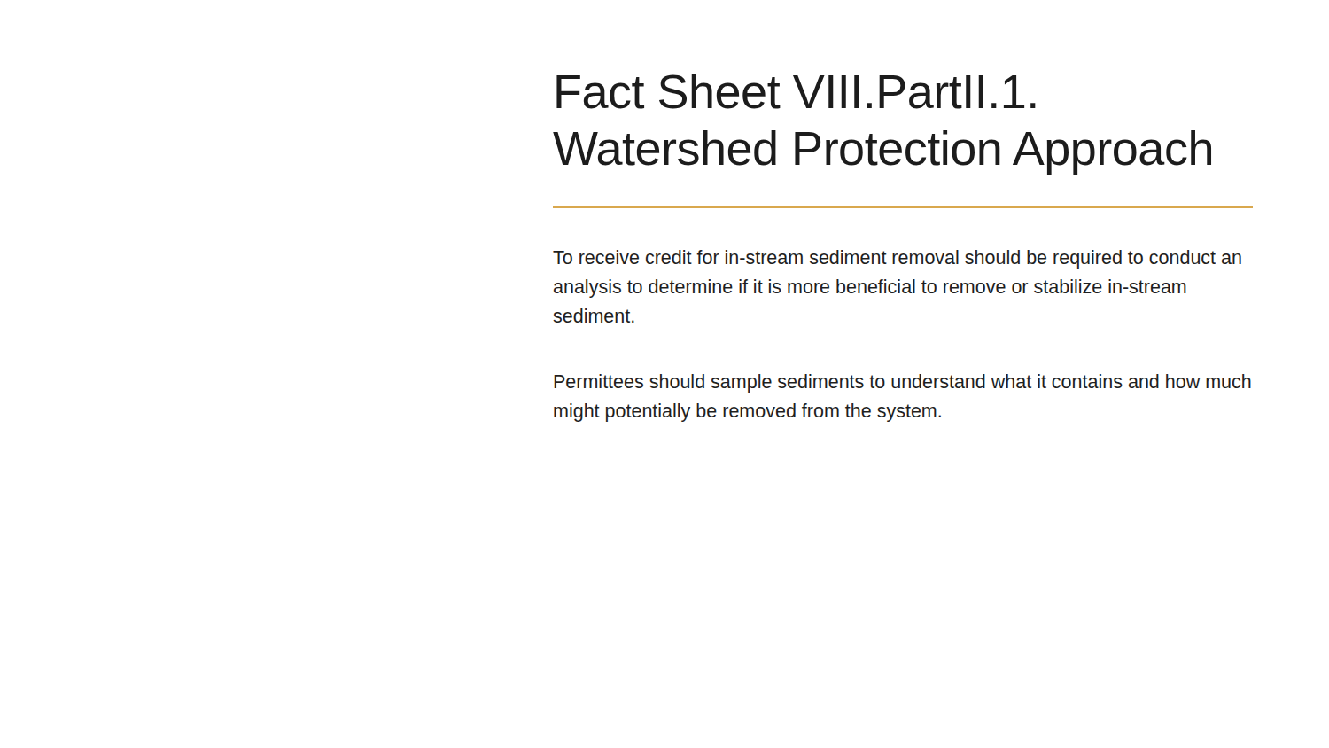Fact Sheet VIII.PartII.1. Watershed Protection Approach
To receive credit for in-stream sediment removal should be required to conduct an analysis to determine if it is more beneficial to remove or stabilize in-stream sediment.
Permittees should sample sediments to understand what it contains and how much might potentially be removed from the system.